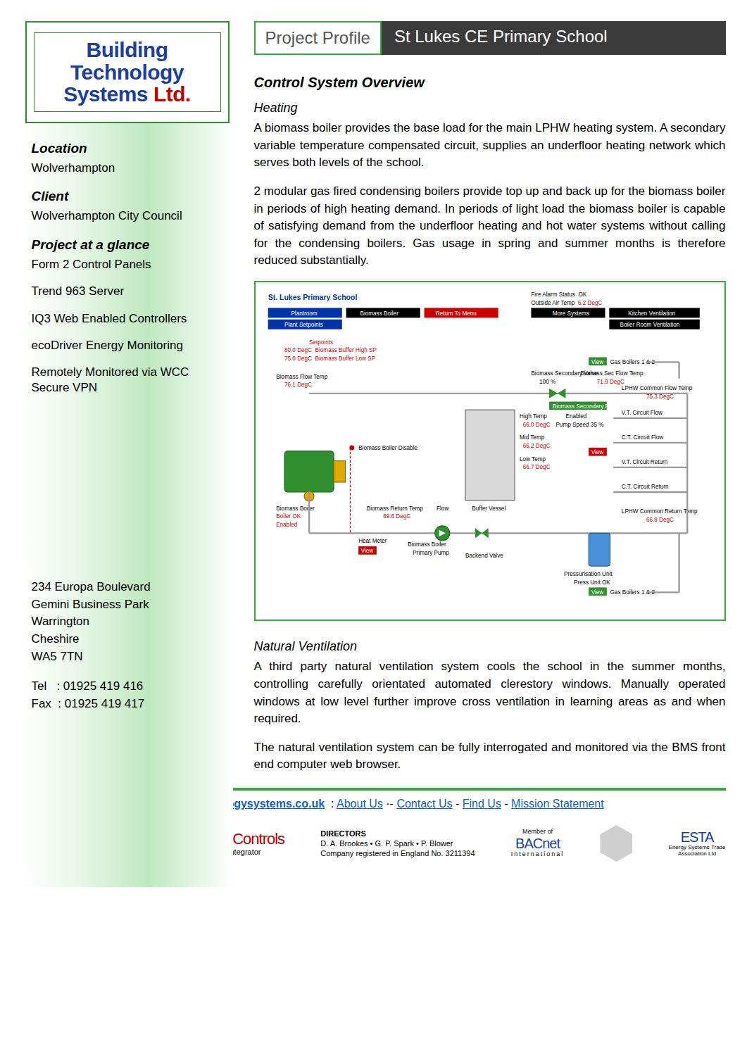Building
Technology
Systems Ltd.
Location
Wolverhampton
Client
Wolverhampton City Council
Project at a glance
Form 2 Control Panels
Trend 963 Server
IQ3 Web Enabled Controllers
ecoDriver Energy Monitoring
Remotely Monitored via WCC Secure VPN
234 Europa Boulevard
Gemini Business Park
Warrington
Cheshire
WA5 7TN
Tel : 01925 419 416
Fax : 01925 419 417
Project Profile
St Lukes CE Primary School
Control System Overview
Heating
A biomass boiler provides the base load for the main LPHW heating system. A secondary variable temperature compensated circuit, supplies an underfloor heating network which serves both levels of the school.
2 modular gas fired condensing boilers provide top up and back up for the biomass boiler in periods of high heating demand. In periods of light load the biomass boiler is capable of satisfying demand from the underfloor heating and hot water systems without calling for the condensing boilers. Gas usage in spring and summer months is therefore reduced substantially.
St. Lukes Primary School Fire Alarm Status OK Outside Air Temp 6.2 DegC Plantroom Biomass Boiler Return To Menu More Systems Kitchen Ventilation Plant Setpoints Boiler Room Ventilation Setpoints 80.0 DegC Biomass Buffer High SP 75.0 DegC Biomass Buffer Low SP View Gas Boilers 1 & 2 Biomass Flow Temp 76.1 DegC Biomass Secondary Valve 100 % Biomass Sec Flow Temp 71.9 DegC LPHW Common Flow Temp 75.3 DegC Biomass Secondary Pump Enabled Pump Speed 35 % High Temp 66.0 DegC Mid Temp 66.2 DegC Low Temp 66.7 DegC Buffer Vessel V.T. Circuit Flow C.T. Circuit Flow View V.T. Circuit Return C.T. Circuit Return LPHW Common Return Temp 66.8 DegC Biomass Boiler Boiler OK Enabled Biomass Boiler Disable Biomass Return Temp 69.6 DegC Flow Heat Meter View Biomass Boiler Primary Pump Backend Valve Pressurisation Unit Press Unit OK View Gas Boilers 1 & 2
Natural Ventilation
A third party natural ventilation system cools the school in the summer months, controlling carefully orientated automated clerestory windows. Manually operated windows at low level further improve cross ventilation in learning areas as and when required.
The natural ventilation system can be fully interrogated and monitored via the BMS front end computer web browser.
buildingtechnologysystems.co.uk : About Us ·- Contact Us - Find Us - Mission Statement
BCIA
Technology
Centre
Andover Controls
System Integrator
DIRECTORS
D. A. Brookes • G. P. Spark • P. Blower
Company registered in England No. 3211394
Member of
BACnet
International
ESTA
Energy Systems Trade
Association Ltd